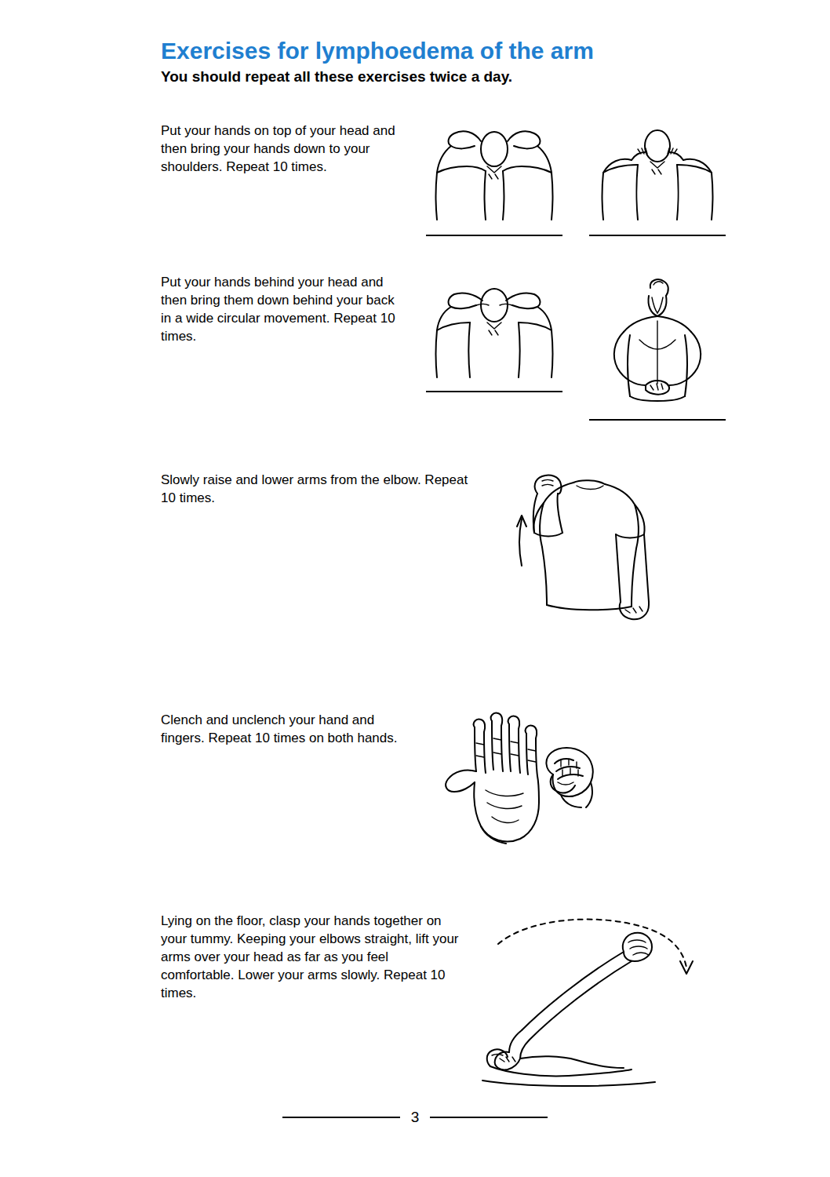Exercises for lymphoedema of the arm
You should repeat all these exercises twice a day.
Put your hands on top of your head and then bring your hands down to your shoulders. Repeat 10 times.
Put your hands behind your head and then bring them down behind your back in a wide circular movement. Repeat 10 times.
Slowly raise and lower arms from the elbow. Repeat 10 times.
Clench and unclench your hand and fingers. Repeat 10 times on both hands.
Lying on the floor, clasp your hands together on your tummy. Keeping your elbows straight, lift your arms over your head as far as you feel comfortable. Lower your arms slowly. Repeat 10 times.
3